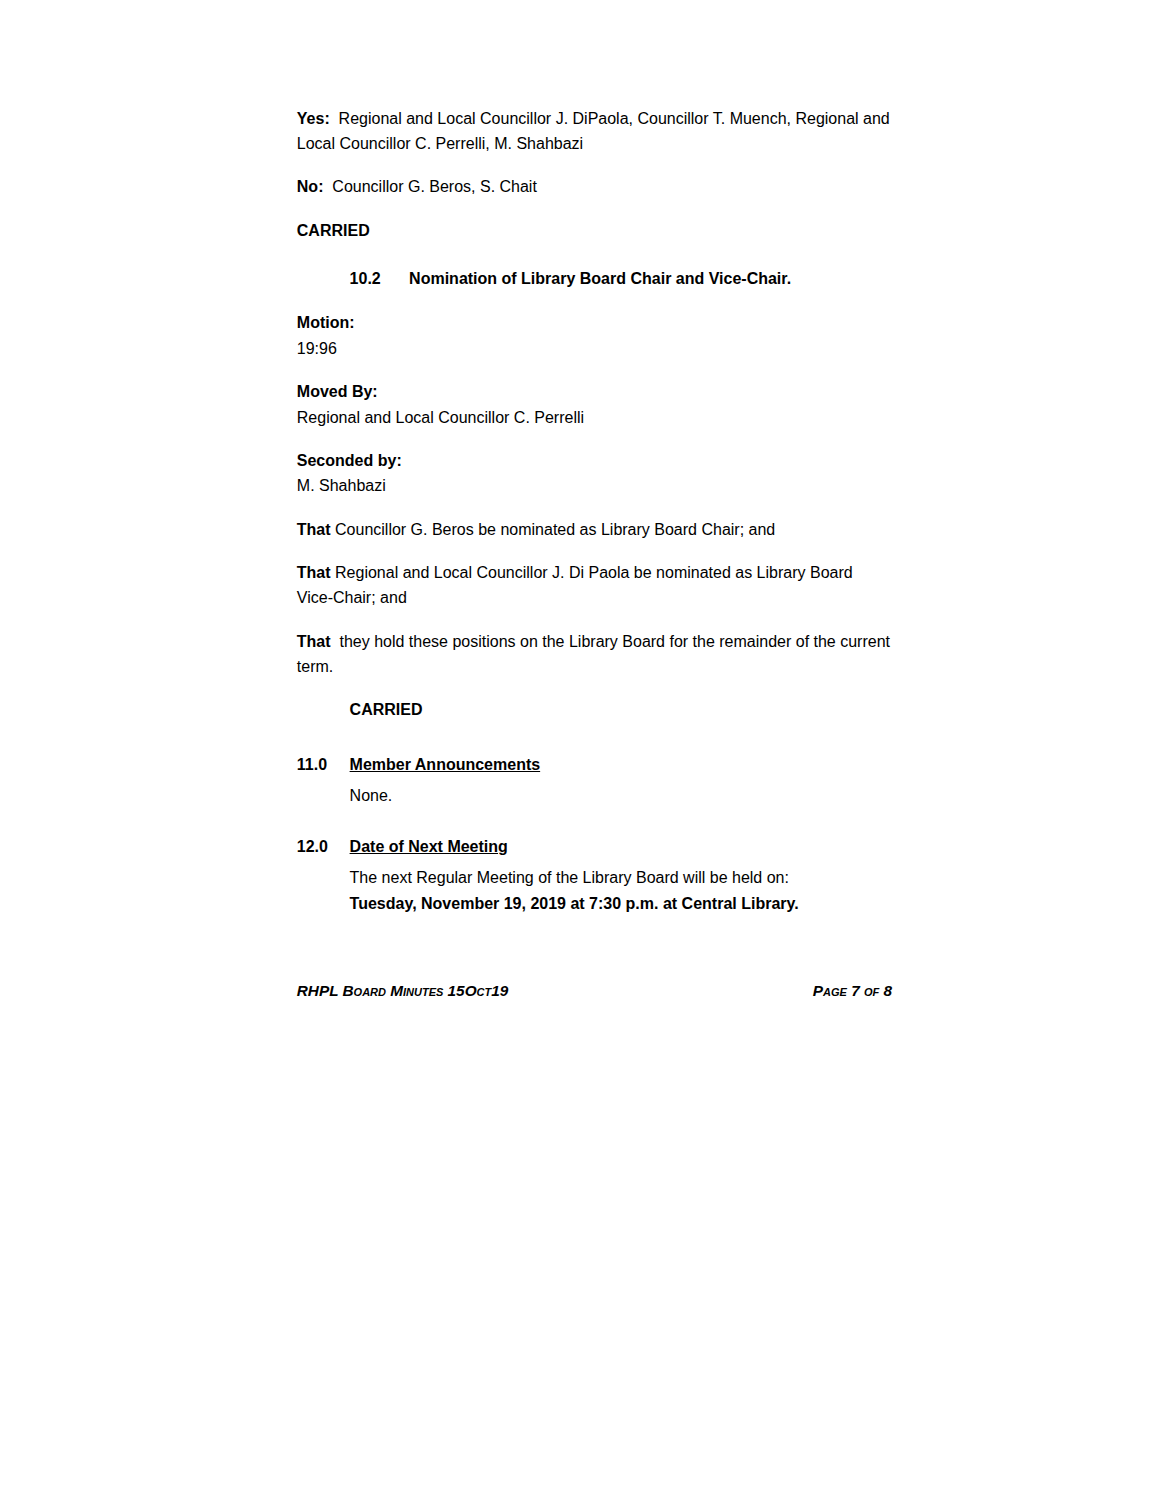Yes: Regional and Local Councillor J. DiPaola, Councillor T. Muench, Regional and Local Councillor C. Perrelli, M. Shahbazi
No: Councillor G. Beros, S. Chait
CARRIED
10.2 Nomination of Library Board Chair and Vice-Chair.
Motion:
19:96
Moved By:
Regional and Local Councillor C. Perrelli
Seconded by:
M. Shahbazi
That Councillor G. Beros be nominated as Library Board Chair; and
That Regional and Local Councillor J. Di Paola be nominated as Library Board Vice-Chair; and
That they hold these positions on the Library Board for the remainder of the current term.
CARRIED
11.0 Member Announcements
None.
12.0 Date of Next Meeting
The next Regular Meeting of the Library Board will be held on:
Tuesday, November 19, 2019 at 7:30 p.m. at Central Library.
RHPL Board Minutes 15Oct19 Page 7 of 8